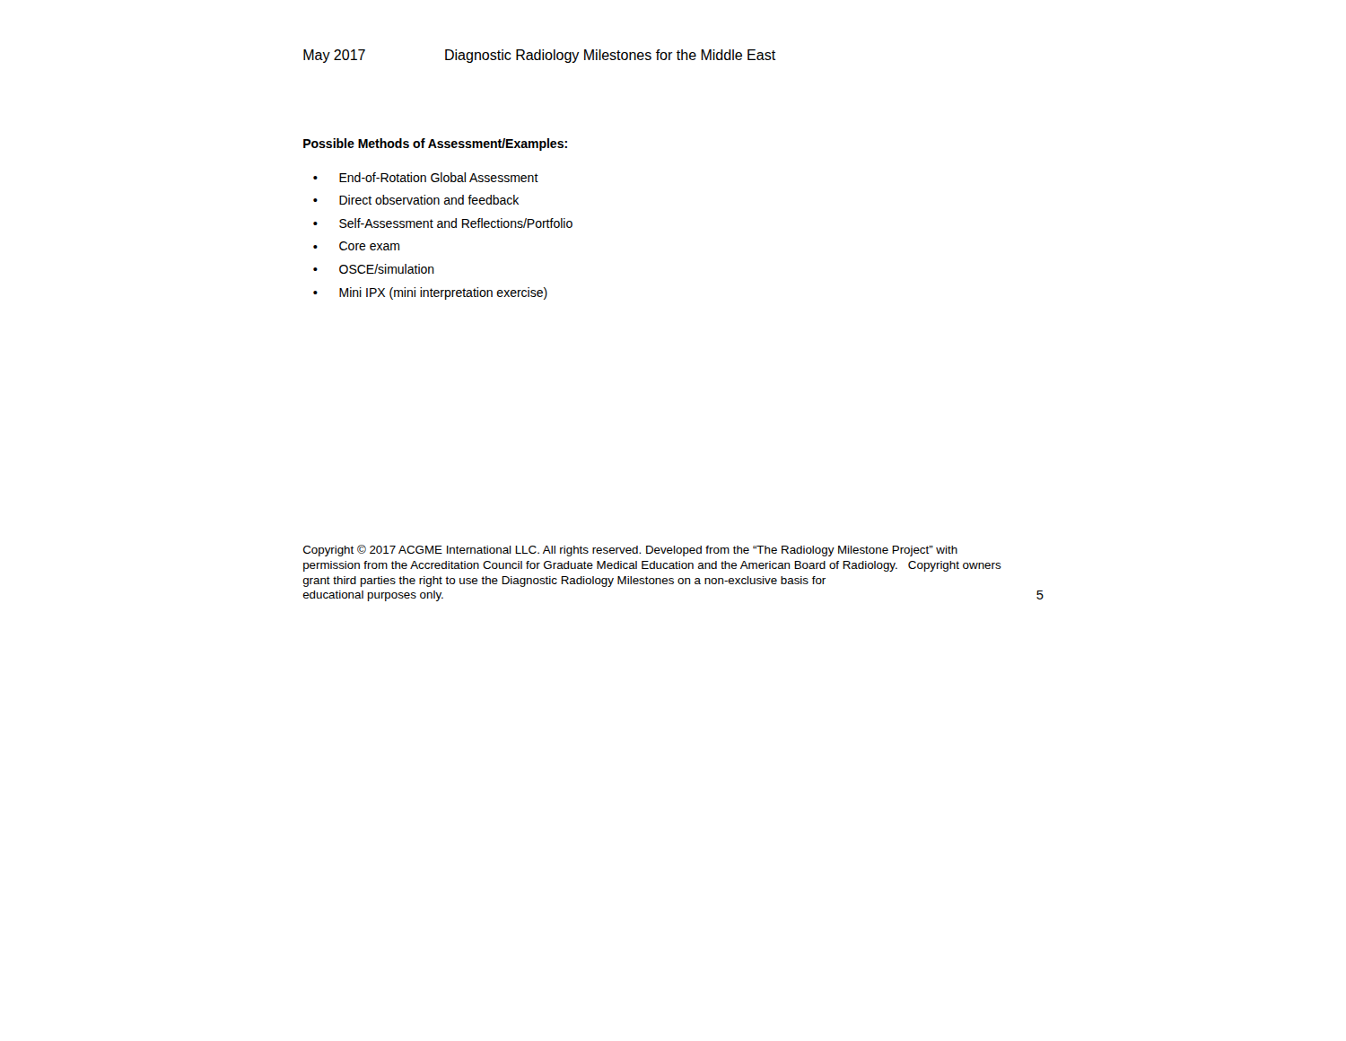May 2017
Diagnostic Radiology Milestones for the Middle East
Possible Methods of Assessment/Examples:
End-of-Rotation Global Assessment
Direct observation and feedback
Self-Assessment and Reflections/Portfolio
Core exam
OSCE/simulation
Mini IPX (mini interpretation exercise)
Copyright © 2017 ACGME International LLC. All rights reserved. Developed from the “The Radiology Milestone Project” with permission from the Accreditation Council for Graduate Medical Education and the American Board of Radiology. Copyright owners grant third parties the right to use the Diagnostic Radiology Milestones on a non-exclusive basis for educational purposes only.
5